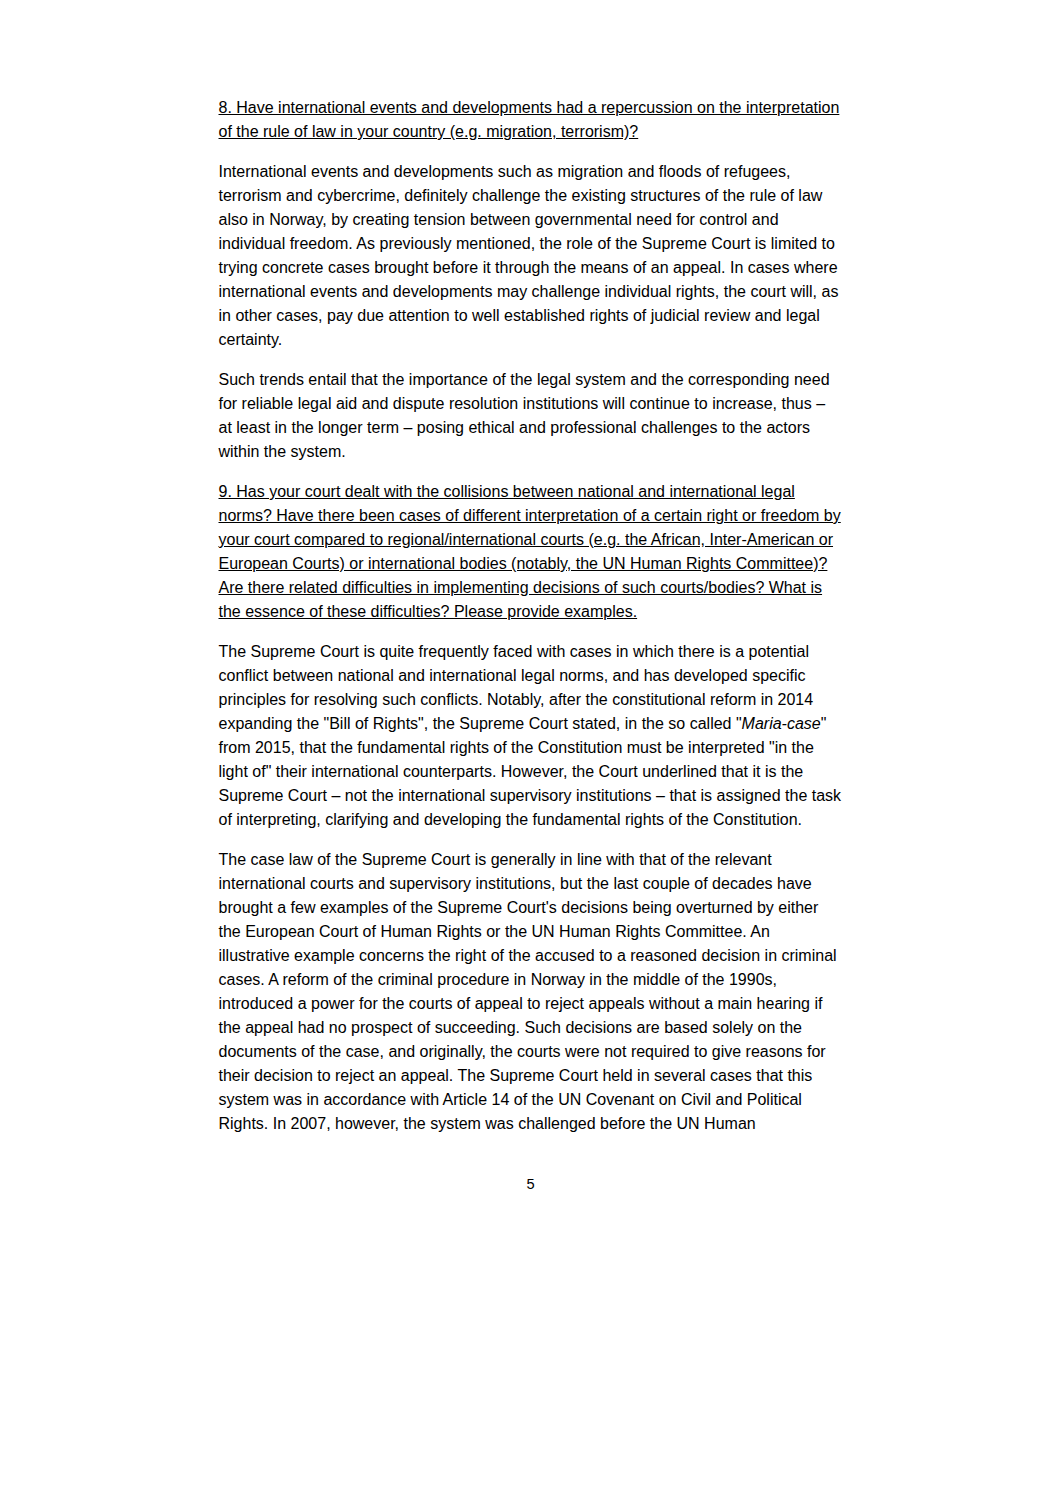8. Have international events and developments had a repercussion on the interpretation of the rule of law in your country (e.g. migration, terrorism)?
International events and developments such as migration and floods of refugees, terrorism and cybercrime, definitely challenge the existing structures of the rule of law also in Norway, by creating tension between governmental need for control and individual freedom. As previously mentioned, the role of the Supreme Court is limited to trying concrete cases brought before it through the means of an appeal. In cases where international events and developments may challenge individual rights, the court will, as in other cases, pay due attention to well established rights of judicial review and legal certainty.
Such trends entail that the importance of the legal system and the corresponding need for reliable legal aid and dispute resolution institutions will continue to increase, thus – at least in the longer term – posing ethical and professional challenges to the actors within the system.
9. Has your court dealt with the collisions between national and international legal norms? Have there been cases of different interpretation of a certain right or freedom by your court compared to regional/international courts (e.g. the African, Inter-American or European Courts) or international bodies (notably, the UN Human Rights Committee)? Are there related difficulties in implementing decisions of such courts/bodies? What is the essence of these difficulties? Please provide examples.
The Supreme Court is quite frequently faced with cases in which there is a potential conflict between national and international legal norms, and has developed specific principles for resolving such conflicts. Notably, after the constitutional reform in 2014 expanding the "Bill of Rights", the Supreme Court stated, in the so called "Maria-case" from 2015, that the fundamental rights of the Constitution must be interpreted "in the light of" their international counterparts. However, the Court underlined that it is the Supreme Court – not the international supervisory institutions – that is assigned the task of interpreting, clarifying and developing the fundamental rights of the Constitution.
The case law of the Supreme Court is generally in line with that of the relevant international courts and supervisory institutions, but the last couple of decades have brought a few examples of the Supreme Court's decisions being overturned by either the European Court of Human Rights or the UN Human Rights Committee. An illustrative example concerns the right of the accused to a reasoned decision in criminal cases. A reform of the criminal procedure in Norway in the middle of the 1990s, introduced a power for the courts of appeal to reject appeals without a main hearing if the appeal had no prospect of succeeding. Such decisions are based solely on the documents of the case, and originally, the courts were not required to give reasons for their decision to reject an appeal. The Supreme Court held in several cases that this system was in accordance with Article 14 of the UN Covenant on Civil and Political Rights. In 2007, however, the system was challenged before the UN Human
5